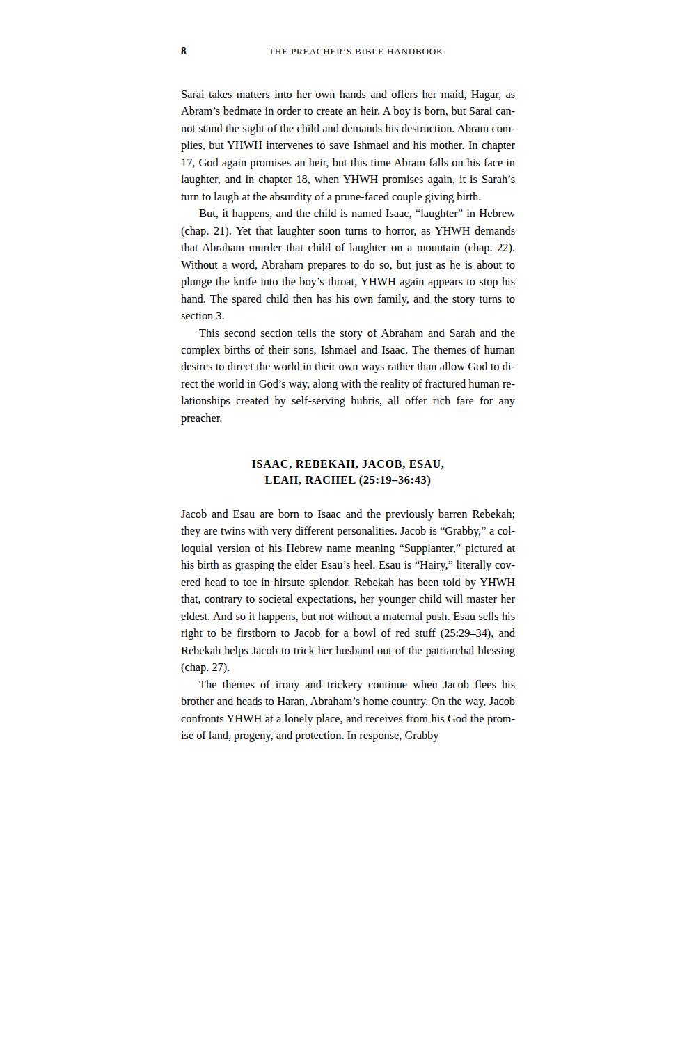8 The Preacher’s Bible Handbook
Sarai takes matters into her own hands and offers her maid, Hagar, as Abram’s bedmate in order to create an heir. A boy is born, but Sarai cannot stand the sight of the child and demands his destruction. Abram complies, but YHWH intervenes to save Ishmael and his mother. In chapter 17, God again promises an heir, but this time Abram falls on his face in laughter, and in chapter 18, when YHWH promises again, it is Sarah’s turn to laugh at the absurdity of a prune-faced couple giving birth.
But, it happens, and the child is named Isaac, “laughter” in Hebrew (chap. 21). Yet that laughter soon turns to horror, as YHWH demands that Abraham murder that child of laughter on a mountain (chap. 22). Without a word, Abraham prepares to do so, but just as he is about to plunge the knife into the boy’s throat, YHWH again appears to stop his hand. The spared child then has his own family, and the story turns to section 3.
This second section tells the story of Abraham and Sarah and the complex births of their sons, Ishmael and Isaac. The themes of human desires to direct the world in their own ways rather than allow God to direct the world in God’s way, along with the reality of fractured human relationships created by self-serving hubris, all offer rich fare for any preacher.
Isaac, Rebekah, Jacob, Esau,
Leah, Rachel (25:19–36:43)
Jacob and Esau are born to Isaac and the previously barren Rebekah; they are twins with very different personalities. Jacob is “Grabby,” a colloquial version of his Hebrew name meaning “Supplanter,” pictured at his birth as grasping the elder Esau’s heel. Esau is “Hairy,” literally covered head to toe in hirsute splendor. Rebekah has been told by YHWH that, contrary to societal expectations, her younger child will master her eldest. And so it happens, but not without a maternal push. Esau sells his right to be firstborn to Jacob for a bowl of red stuff (25:29–34), and Rebekah helps Jacob to trick her husband out of the patriarchal blessing (chap. 27).
The themes of irony and trickery continue when Jacob flees his brother and heads to Haran, Abraham’s home country. On the way, Jacob confronts YHWH at a lonely place, and receives from his God the promise of land, progeny, and protection. In response, Grabby